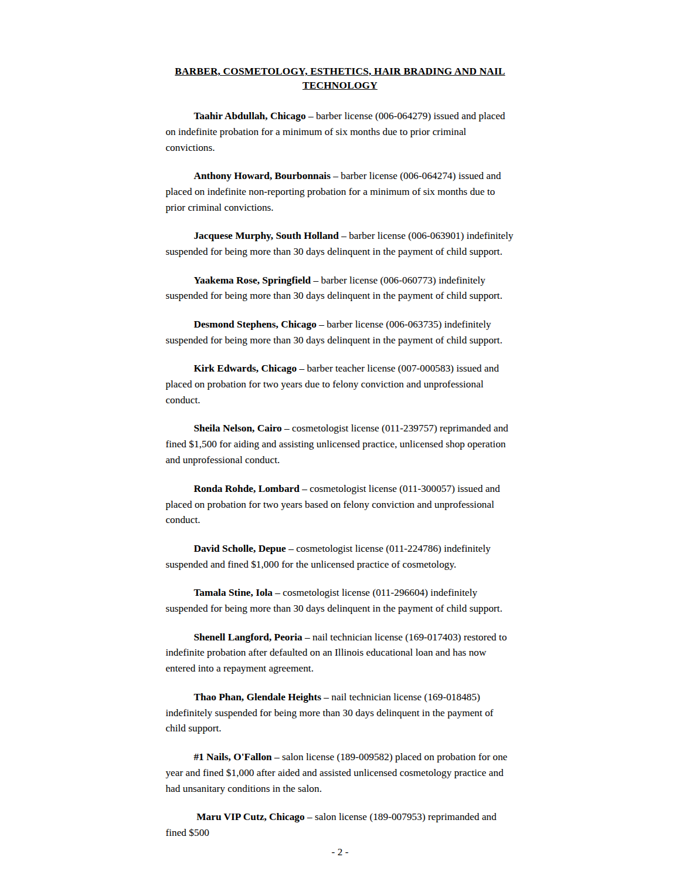BARBER, COSMETOLOGY, ESTHETICS, HAIR BRADING AND NAIL
TECHNOLOGY
Taahir Abdullah, Chicago – barber license (006-064279) issued and placed on indefinite probation for a minimum of six months due to prior criminal convictions.
Anthony Howard, Bourbonnais – barber license (006-064274) issued and placed on indefinite non-reporting probation for a minimum of six months due to prior criminal convictions.
Jacquese Murphy, South Holland – barber license (006-063901) indefinitely suspended for being more than 30 days delinquent in the payment of child support.
Yaakema Rose, Springfield – barber license (006-060773) indefinitely suspended for being more than 30 days delinquent in the payment of child support.
Desmond Stephens, Chicago – barber license (006-063735) indefinitely suspended for being more than 30 days delinquent in the payment of child support.
Kirk Edwards, Chicago – barber teacher license (007-000583) issued and placed on probation for two years due to felony conviction and unprofessional conduct.
Sheila Nelson, Cairo – cosmetologist license (011-239757) reprimanded and fined $1,500 for aiding and assisting unlicensed practice, unlicensed shop operation and unprofessional conduct.
Ronda Rohde, Lombard – cosmetologist license (011-300057) issued and placed on probation for two years based on felony conviction and unprofessional conduct.
David Scholle, Depue – cosmetologist license (011-224786) indefinitely suspended and fined $1,000 for the unlicensed practice of cosmetology.
Tamala Stine, Iola – cosmetologist license (011-296604) indefinitely suspended for being more than 30 days delinquent in the payment of child support.
Shenell Langford, Peoria – nail technician license (169-017403) restored to indefinite probation after defaulted on an Illinois educational loan and has now entered into a repayment agreement.
Thao Phan, Glendale Heights – nail technician license (169-018485) indefinitely suspended for being more than 30 days delinquent in the payment of child support.
#1 Nails, O'Fallon – salon license (189-009582) placed on probation for one year and fined $1,000 after aided and assisted unlicensed cosmetology practice and had unsanitary conditions in the salon.
Maru VIP Cutz, Chicago – salon license (189-007953) reprimanded and fined $500
- 2 -